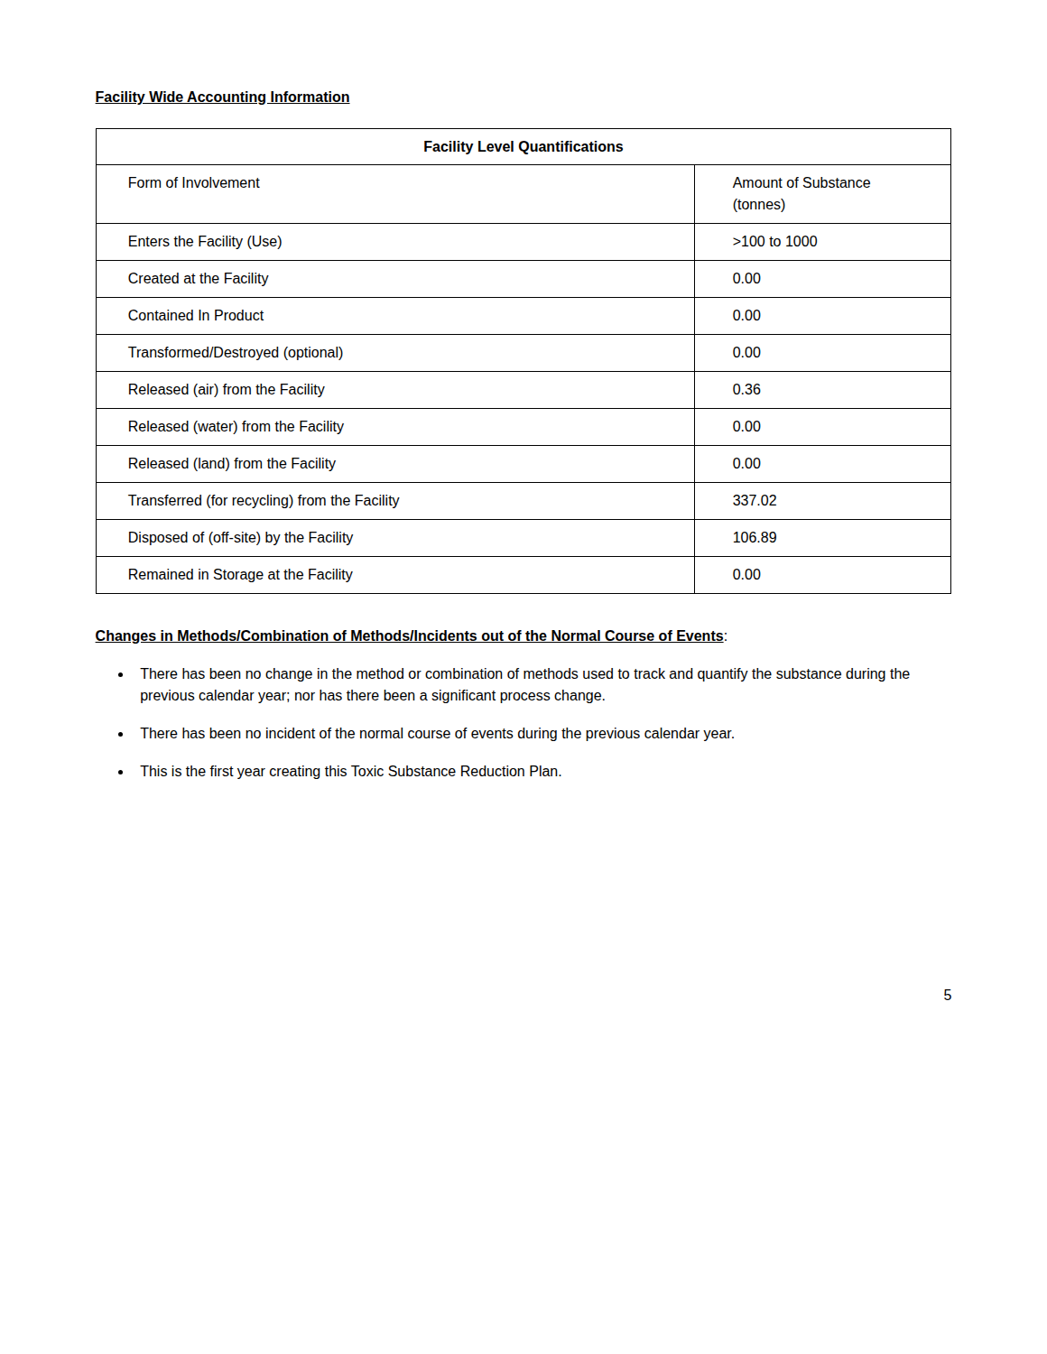Facility Wide Accounting Information
Facility Level Quantifications
| Form of Involvement | Amount of Substance (tonnes) |
| Enters the Facility (Use) | >100 to 1000 |
| Created at the Facility | 0.00 |
| Contained In Product | 0.00 |
| Transformed/Destroyed (optional) | 0.00 |
| Released (air) from the Facility | 0.36 |
| Released (water) from the Facility | 0.00 |
| Released (land) from the Facility | 0.00 |
| Transferred (for recycling) from the Facility | 337.02 |
| Disposed of (off-site) by the Facility | 106.89 |
| Remained in Storage at the Facility | 0.00 |
Changes in Methods/Combination of Methods/Incidents out of the Normal Course of Events:
There has been no change in the method or combination of methods used to track and quantify the substance during the previous calendar year; nor has there been a significant process change.
There has been no incident of the normal course of events during the previous calendar year.
This is the first year creating this Toxic Substance Reduction Plan.
5